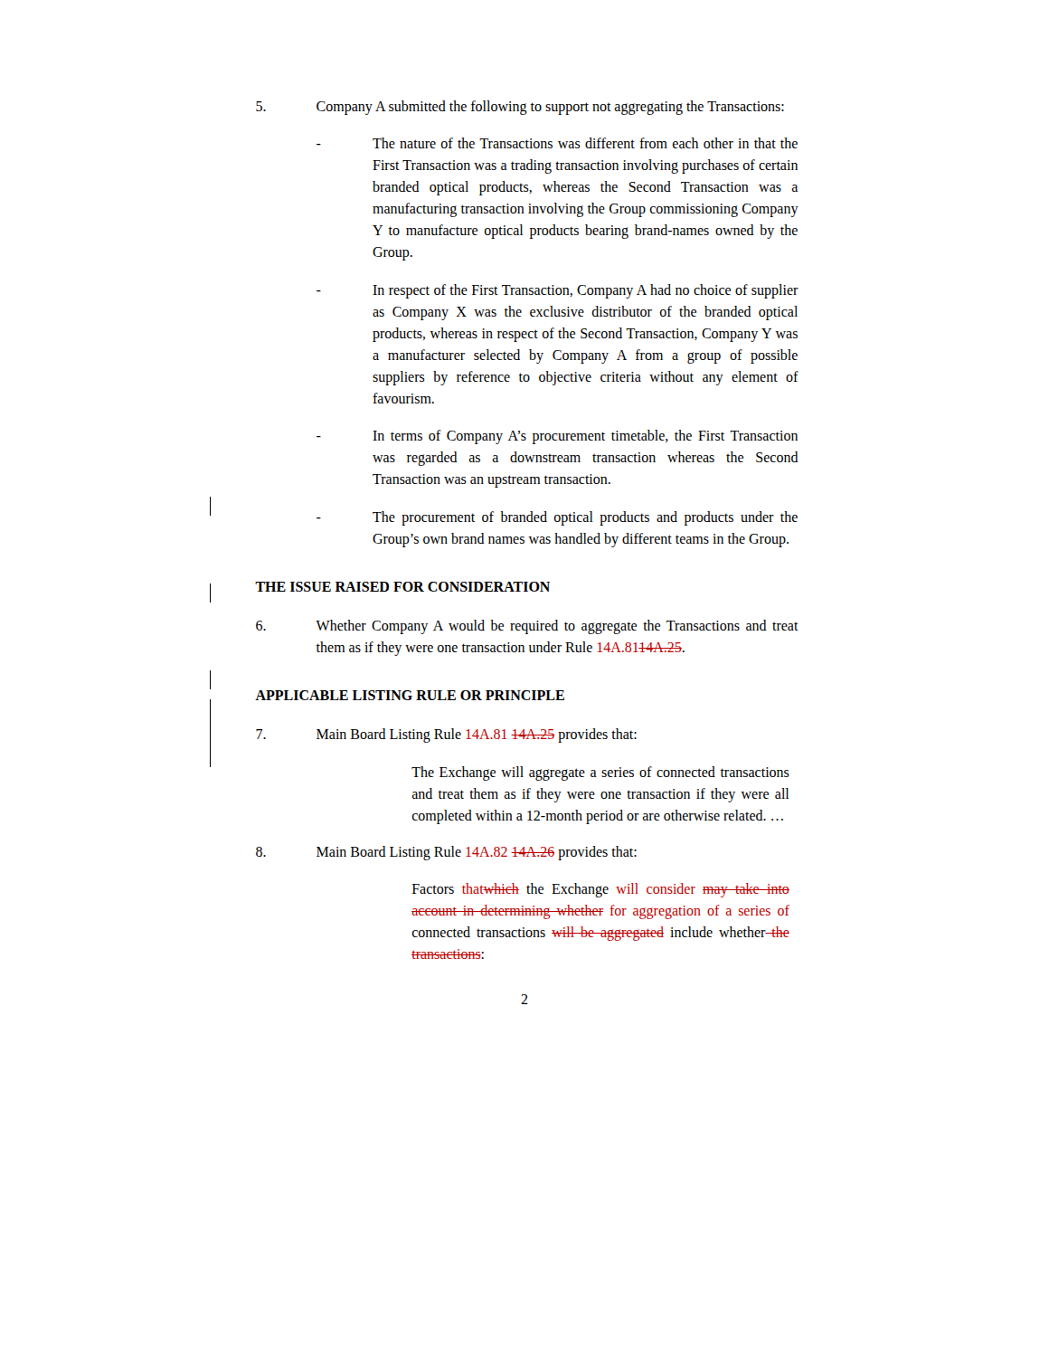5.
Company A submitted the following to support not aggregating the Transactions:
-
The nature of the Transactions was different from each other in that the First Transaction was a trading transaction involving purchases of certain branded optical products, whereas the Second Transaction was a manufacturing transaction involving the Group commissioning Company Y to manufacture optical products bearing brand-names owned by the Group.
-
In respect of the First Transaction, Company A had no choice of supplier as Company X was the exclusive distributor of the branded optical products, whereas in respect of the Second Transaction, Company Y was a manufacturer selected by Company A from a group of possible suppliers by reference to objective criteria without any element of favourism.
-
In terms of Company A’s procurement timetable, the First Transaction was regarded as a downstream transaction whereas the Second Transaction was an upstream transaction.
-
The procurement of branded optical products and products under the Group’s own brand names was handled by different teams in the Group.
The Issue Raised For Consideration
6.
Whether Company A would be required to aggregate the Transactions and treat them as if they were one transaction under Rule 14A.8114A.25.
Applicable Listing Rule or Principle
7.
Main Board Listing Rule 14A.81 14A.25 provides that:
The Exchange will aggregate a series of connected transactions and treat them as if they were one transaction if they were all completed within a 12-month period or are otherwise related. …
8.
Main Board Listing Rule 14A.82 14A.26 provides that:
Factors that which the Exchange will consider may take into account in determining whether for aggregation of a series of connected transactions will be aggregated include whether the transactions:
2